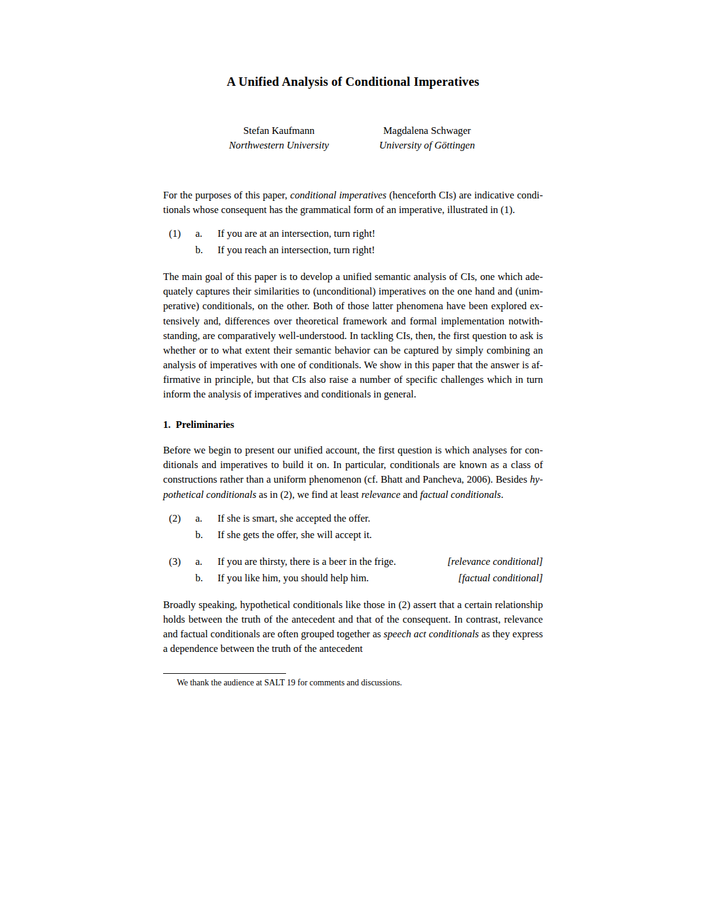A Unified Analysis of Conditional Imperatives
Stefan Kaufmann
Northwestern University
Magdalena Schwager
University of Göttingen
For the purposes of this paper, conditional imperatives (henceforth CIs) are indicative conditionals whose consequent has the grammatical form of an imperative, illustrated in (1).
| (1) | a. | If you are at an intersection, turn right! |
| | b. | If you reach an intersection, turn right! |
The main goal of this paper is to develop a unified semantic analysis of CIs, one which adequately captures their similarities to (unconditional) imperatives on the one hand and (unimperative) conditionals, on the other. Both of those latter phenomena have been explored extensively and, differences over theoretical framework and formal implementation notwithstanding, are comparatively well-understood. In tackling CIs, then, the first question to ask is whether or to what extent their semantic behavior can be captured by simply combining an analysis of imperatives with one of conditionals. We show in this paper that the answer is affirmative in principle, but that CIs also raise a number of specific challenges which in turn inform the analysis of imperatives and conditionals in general.
1. Preliminaries
Before we begin to present our unified account, the first question is which analyses for conditionals and imperatives to build it on. In particular, conditionals are known as a class of constructions rather than a uniform phenomenon (cf. Bhatt and Pancheva, 2006). Besides hypothetical conditionals as in (2), we find at least relevance and factual conditionals.
| (2) | a. | If she is smart, she accepted the offer. | |
| | b. | If she gets the offer, she will accept it. | |
| (3) | a. | If you are thirsty, there is a beer in the frige. | [relevance conditional] |
| | b. | If you like him, you should help him. | [factual conditional] |
Broadly speaking, hypothetical conditionals like those in (2) assert that a certain relationship holds between the truth of the antecedent and that of the consequent. In contrast, relevance and factual conditionals are often grouped together as speech act conditionals as they express a dependence between the truth of the antecedent
We thank the audience at SALT 19 for comments and discussions.